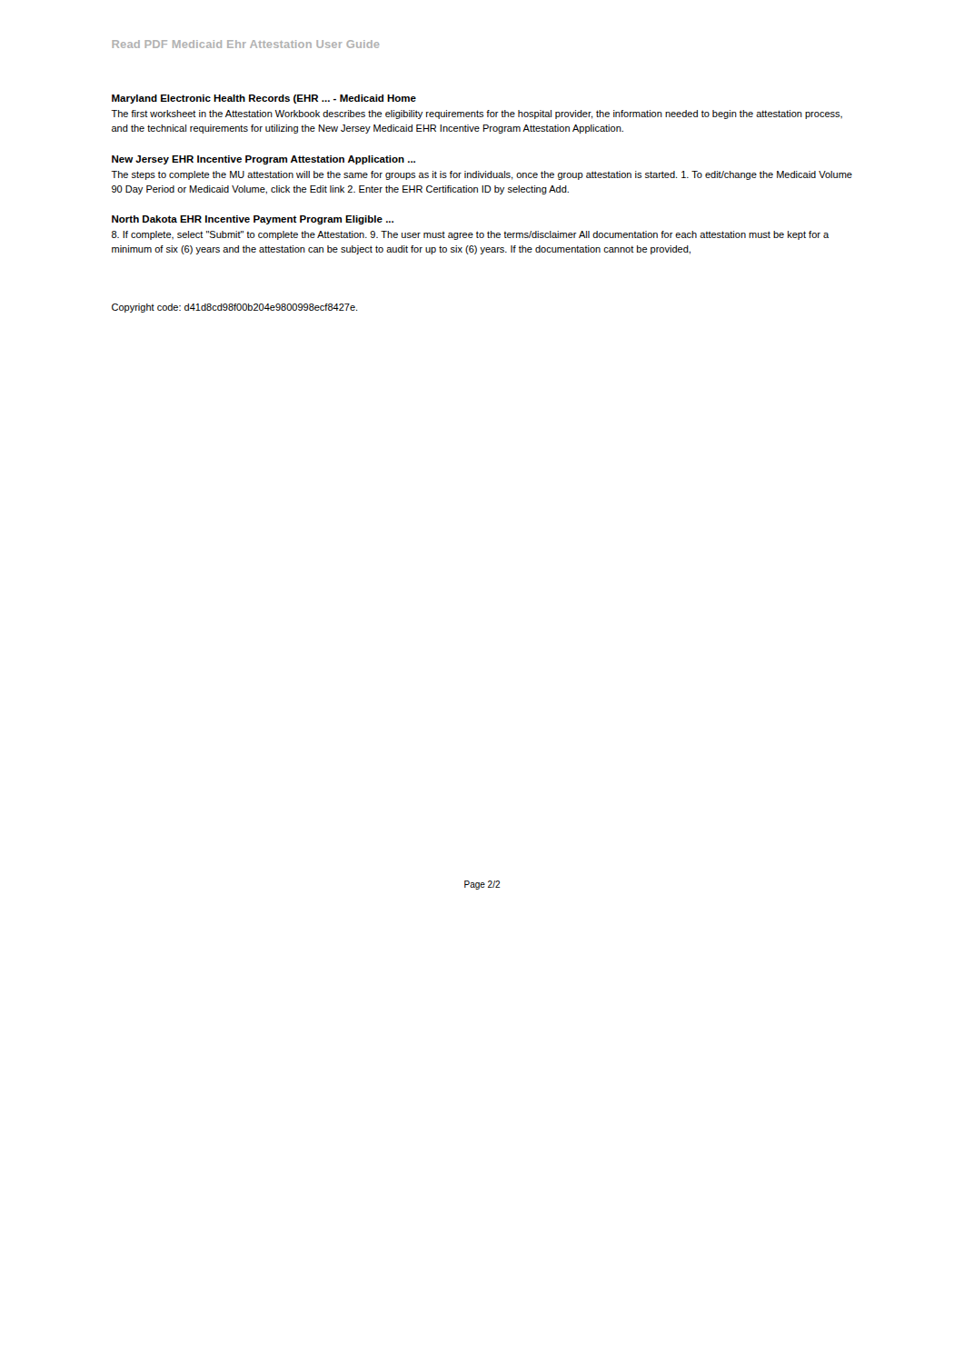Read PDF Medicaid Ehr Attestation User Guide
Maryland Electronic Health Records (EHR ... - Medicaid Home
The first worksheet in the Attestation Workbook describes the eligibility requirements for the hospital provider, the information needed to begin the attestation process, and the technical requirements for utilizing the New Jersey Medicaid EHR Incentive Program Attestation Application.
New Jersey EHR Incentive Program Attestation Application ...
The steps to complete the MU attestation will be the same for groups as it is for individuals, once the group attestation is started. 1. To edit/change the Medicaid Volume 90 Day Period or Medicaid Volume, click the Edit link 2. Enter the EHR Certification ID by selecting Add.
North Dakota EHR Incentive Payment Program Eligible ...
8. If complete, select "Submit" to complete the Attestation. 9. The user must agree to the terms/disclaimer All documentation for each attestation must be kept for a minimum of six (6) years and the attestation can be subject to audit for up to six (6) years. If the documentation cannot be provided,
Copyright code: d41d8cd98f00b204e9800998ecf8427e.
Page 2/2